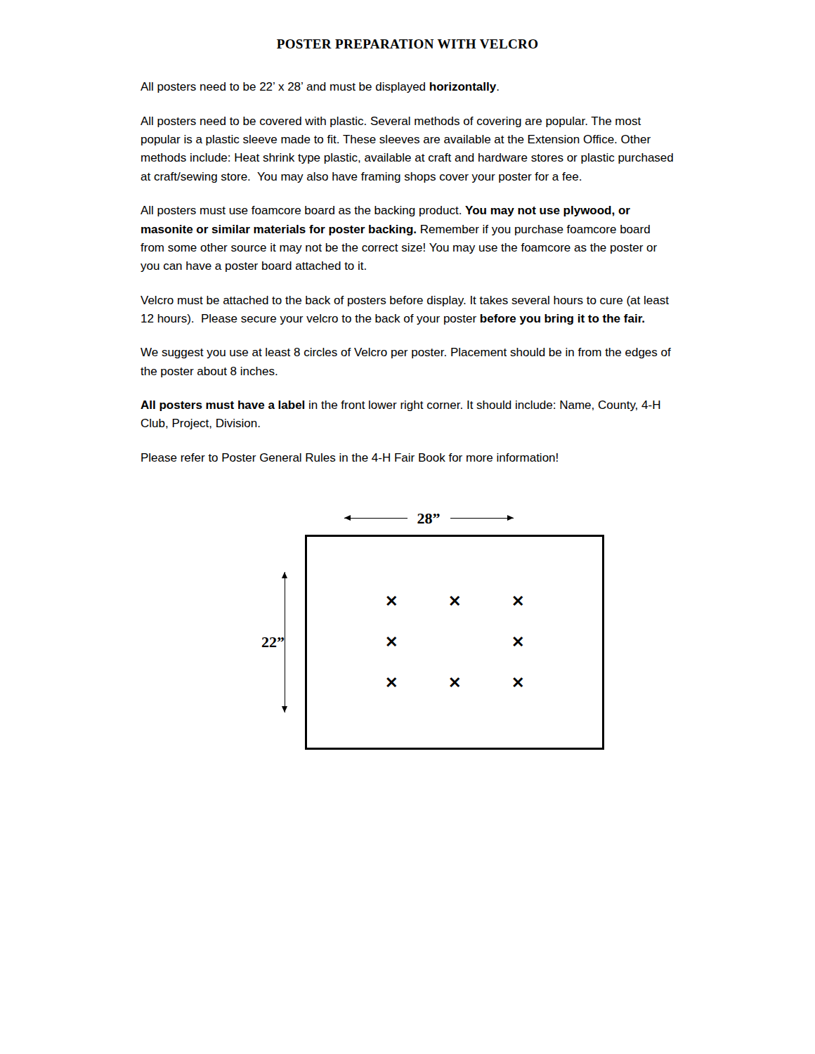POSTER PREPARATION WITH VELCRO
All posters need to be 22’ x 28’ and must be displayed horizontally.
All posters need to be covered with plastic. Several methods of covering are popular. The most popular is a plastic sleeve made to fit. These sleeves are available at the Extension Office. Other methods include: Heat shrink type plastic, available at craft and hardware stores or plastic purchased at craft/sewing store. You may also have framing shops cover your poster for a fee.
All posters must use foamcore board as the backing product. You may not use plywood, or masonite or similar materials for poster backing. Remember if you purchase foamcore board from some other source it may not be the correct size! You may use the foamcore as the poster or you can have a poster board attached to it.
Velcro must be attached to the back of posters before display. It takes several hours to cure (at least 12 hours). Please secure your velcro to the back of your poster before you bring it to the fair.
We suggest you use at least 8 circles of Velcro per poster. Placement should be in from the edges of the poster about 8 inches.
All posters must have a label in the front lower right corner. It should include: Name, County, 4-H Club, Project, Division.
Please refer to Poster General Rules in the 4-H Fair Book for more information!
28”
22”
✕✕✕ ✕✕✕ ✕✕✕